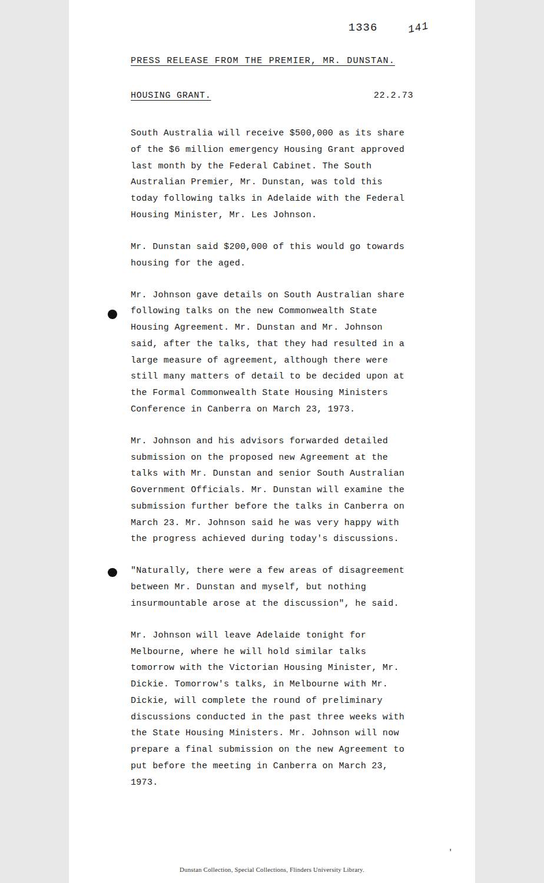1336 141
PRESS RELEASE FROM THE PREMIER, MR. DUNSTAN.
HOUSING GRANT. 22.2.73
South Australia will receive $500,000 as its share of the $6 million emergency Housing Grant approved last month by the Federal Cabinet. The South Australian Premier, Mr. Dunstan, was told this today following talks in Adelaide with the Federal Housing Minister, Mr. Les Johnson.
Mr. Dunstan said $200,000 of this would go towards housing for the aged.
Mr. Johnson gave details on South Australian share following talks on the new Commonwealth State Housing Agreement. Mr. Dunstan and Mr. Johnson said, after the talks, that they had resulted in a large measure of agreement, although there were still many matters of detail to be decided upon at the Formal Commonwealth State Housing Ministers Conference in Canberra on March 23, 1973.
Mr. Johnson and his advisors forwarded detailed submission on the proposed new Agreement at the talks with Mr. Dunstan and senior South Australian Government Officials. Mr. Dunstan will examine the submission further before the talks in Canberra on March 23. Mr. Johnson said he was very happy with the progress achieved during today's discussions.
"Naturally, there were a few areas of disagreement between Mr. Dunstan and myself, but nothing insurmountable arose at the discussion", he said.
Mr. Johnson will leave Adelaide tonight for Melbourne, where he will hold similar talks tomorrow with the Victorian Housing Minister, Mr. Dickie. Tomorrow's talks, in Melbourne with Mr. Dickie, will complete the round of preliminary discussions conducted in the past three weeks with the State Housing Ministers. Mr. Johnson will now prepare a final submission on the new Agreement to put before the meeting in Canberra on March 23, 1973.
'
Dunstan Collection, Special Collections, Flinders University Library.